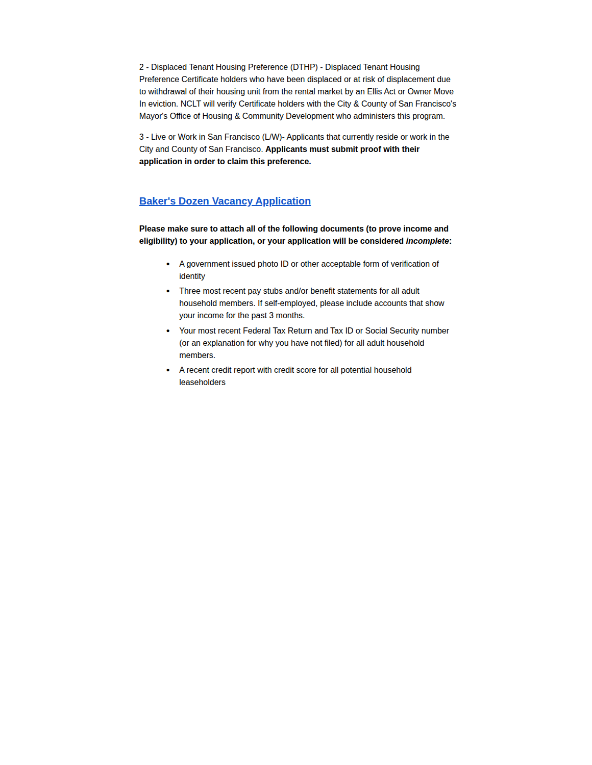2 - Displaced Tenant Housing Preference (DTHP) - Displaced Tenant Housing Preference Certificate holders who have been displaced or at risk of displacement due to withdrawal of their housing unit from the rental market by an Ellis Act or Owner Move In eviction. NCLT will verify Certificate holders with the City & County of San Francisco's Mayor's Office of Housing & Community Development who administers this program.
3 - Live or Work in San Francisco (L/W)- Applicants that currently reside or work in the City and County of San Francisco. Applicants must submit proof with their application in order to claim this preference.
Baker's Dozen Vacancy Application
Please make sure to attach all of the following documents (to prove income and eligibility) to your application, or your application will be considered incomplete:
A government issued photo ID or other acceptable form of verification of identity
Three most recent pay stubs and/or benefit statements for all adult household members. If self-employed, please include accounts that show your income for the past 3 months.
Your most recent Federal Tax Return and Tax ID or Social Security number (or an explanation for why you have not filed) for all adult household members.
A recent credit report with credit score for all potential household leaseholders